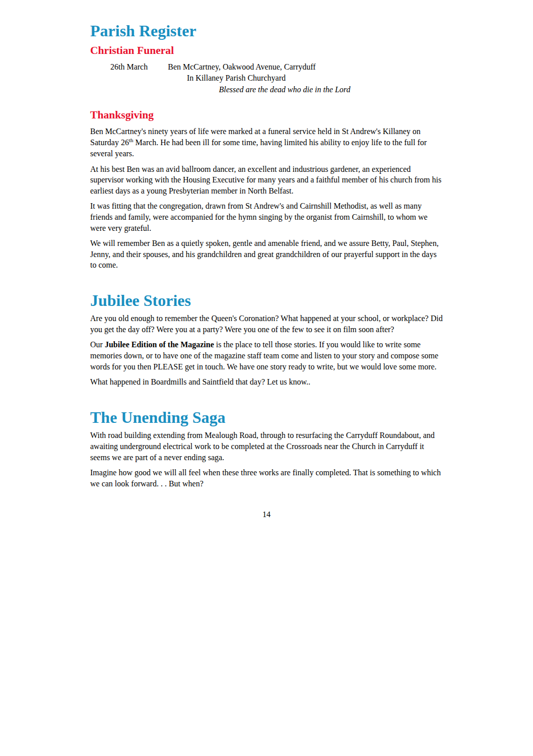Parish Register
Christian Funeral
26th March Ben McCartney, Oakwood Avenue, Carryduff
In Killaney Parish Churchyard
Blessed are the dead who die in the Lord
Thanksgiving
Ben McCartney's ninety years of life were marked at a funeral service held in St Andrew's Killaney on Saturday 26th March. He had been ill for some time, having limited his ability to enjoy life to the full for several years.
At his best Ben was an avid ballroom dancer, an excellent and industrious gardener, an experienced supervisor working with the Housing Executive for many years and a faithful member of his church from his earliest days as a young Presbyterian member in North Belfast.
It was fitting that the congregation, drawn from St Andrew's and Cairnshill Methodist, as well as many friends and family, were accompanied for the hymn singing by the organist from Cairnshill, to whom we were very grateful.
We will remember Ben as a quietly spoken, gentle and amenable friend, and we assure Betty, Paul, Stephen, Jenny, and their spouses, and his grandchildren and great grandchildren of our prayerful support in the days to come.
Jubilee Stories
Are you old enough to remember the Queen's Coronation? What happened at your school, or workplace? Did you get the day off? Were you at a party? Were you one of the few to see it on film soon after?
Our Jubilee Edition of the Magazine is the place to tell those stories. If you would like to write some memories down, or to have one of the magazine staff team come and listen to your story and compose some words for you then PLEASE get in touch. We have one story ready to write, but we would love some more.
What happened in Boardmills and Saintfield that day? Let us know..
The Unending Saga
With road building extending from Mealough Road, through to resurfacing the Carryduff Roundabout, and awaiting underground electrical work to be completed at the Crossroads near the Church in Carryduff it seems we are part of a never ending saga.
Imagine how good we will all feel when these three works are finally completed. That is something to which we can look forward. . . But when?
14